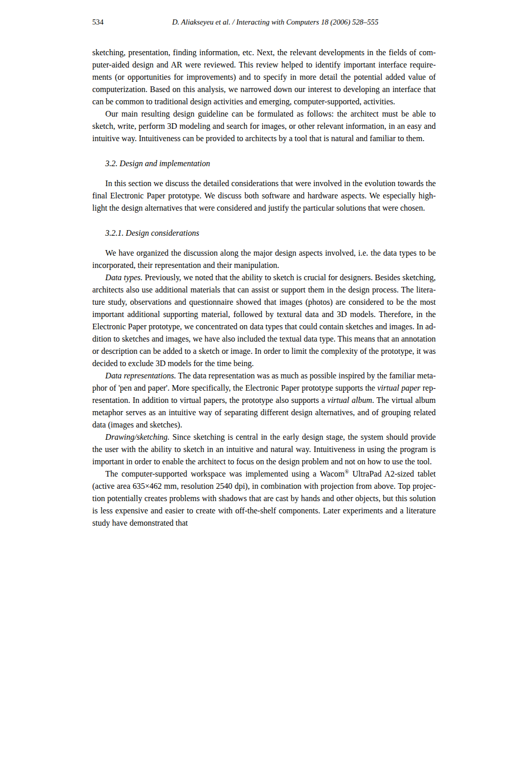534 D. Aliakseyeu et al. / Interacting with Computers 18 (2006) 528–555
sketching, presentation, finding information, etc. Next, the relevant developments in the fields of computer-aided design and AR were reviewed. This review helped to identify important interface requirements (or opportunities for improvements) and to specify in more detail the potential added value of computerization. Based on this analysis, we narrowed down our interest to developing an interface that can be common to traditional design activities and emerging, computer-supported, activities.
Our main resulting design guideline can be formulated as follows: the architect must be able to sketch, write, perform 3D modeling and search for images, or other relevant information, in an easy and intuitive way. Intuitiveness can be provided to architects by a tool that is natural and familiar to them.
3.2. Design and implementation
In this section we discuss the detailed considerations that were involved in the evolution towards the final Electronic Paper prototype. We discuss both software and hardware aspects. We especially highlight the design alternatives that were considered and justify the particular solutions that were chosen.
3.2.1. Design considerations
We have organized the discussion along the major design aspects involved, i.e. the data types to be incorporated, their representation and their manipulation.
Data types. Previously, we noted that the ability to sketch is crucial for designers. Besides sketching, architects also use additional materials that can assist or support them in the design process. The literature study, observations and questionnaire showed that images (photos) are considered to be the most important additional supporting material, followed by textural data and 3D models. Therefore, in the Electronic Paper prototype, we concentrated on data types that could contain sketches and images. In addition to sketches and images, we have also included the textual data type. This means that an annotation or description can be added to a sketch or image. In order to limit the complexity of the prototype, it was decided to exclude 3D models for the time being.
Data representations. The data representation was as much as possible inspired by the familiar metaphor of 'pen and paper'. More specifically, the Electronic Paper prototype supports the virtual paper representation. In addition to virtual papers, the prototype also supports a virtual album. The virtual album metaphor serves as an intuitive way of separating different design alternatives, and of grouping related data (images and sketches).
Drawing/sketching. Since sketching is central in the early design stage, the system should provide the user with the ability to sketch in an intuitive and natural way. Intuitiveness in using the program is important in order to enable the architect to focus on the design problem and not on how to use the tool.
The computer-supported workspace was implemented using a Wacom® UltraPad A2-sized tablet (active area 635×462 mm, resolution 2540 dpi), in combination with projection from above. Top projection potentially creates problems with shadows that are cast by hands and other objects, but this solution is less expensive and easier to create with off-the-shelf components. Later experiments and a literature study have demonstrated that